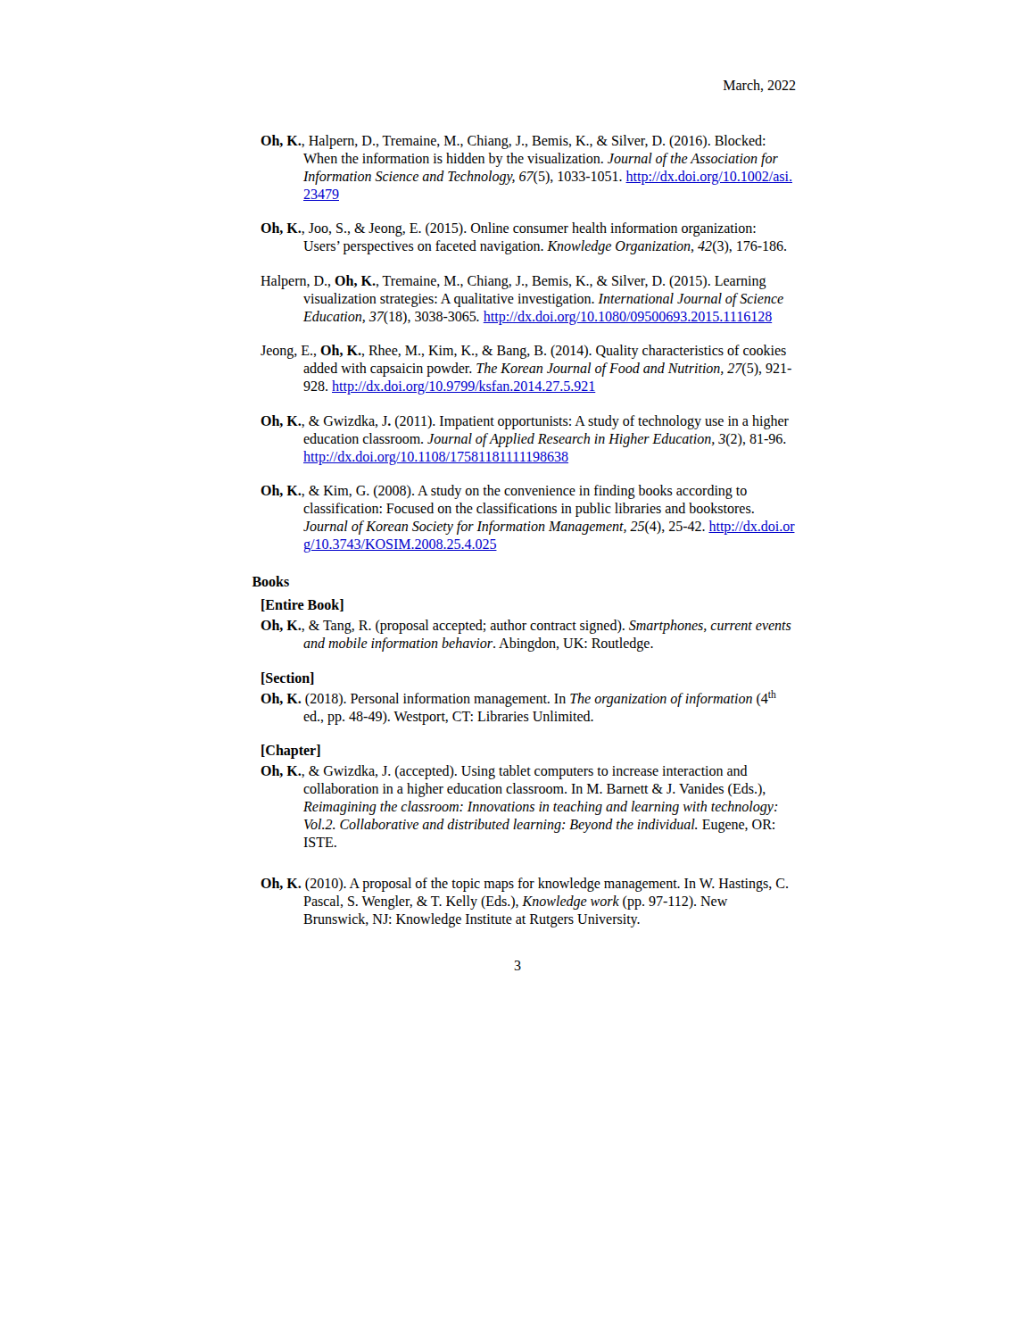March, 2022
Oh, K., Halpern, D., Tremaine, M., Chiang, J., Bemis, K., & Silver, D. (2016). Blocked: When the information is hidden by the visualization. Journal of the Association for Information Science and Technology, 67(5), 1033-1051. http://dx.doi.org/10.1002/asi.23479
Oh, K., Joo, S., & Jeong, E. (2015). Online consumer health information organization: Users’ perspectives on faceted navigation. Knowledge Organization, 42(3), 176-186.
Halpern, D., Oh, K., Tremaine, M., Chiang, J., Bemis, K., & Silver, D. (2015). Learning visualization strategies: A qualitative investigation. International Journal of Science Education, 37(18), 3038-3065. http://dx.doi.org/10.1080/09500693.2015.1116128
Jeong, E., Oh, K., Rhee, M., Kim, K., & Bang, B. (2014). Quality characteristics of cookies added with capsaicin powder. The Korean Journal of Food and Nutrition, 27(5), 921-928. http://dx.doi.org/10.9799/ksfan.2014.27.5.921
Oh, K., & Gwizdka, J. (2011). Impatient opportunists: A study of technology use in a higher education classroom. Journal of Applied Research in Higher Education, 3(2), 81-96. http://dx.doi.org/10.1108/17581181111198638
Oh, K., & Kim, G. (2008). A study on the convenience in finding books according to classification: Focused on the classifications in public libraries and bookstores. Journal of Korean Society for Information Management, 25(4), 25-42. http://dx.doi.org/10.3743/KOSIM.2008.25.4.025
Books
[Entire Book]
Oh, K., & Tang, R. (proposal accepted; author contract signed). Smartphones, current events and mobile information behavior. Abingdon, UK: Routledge.
[Section]
Oh, K. (2018). Personal information management. In The organization of information (4th ed., pp. 48-49). Westport, CT: Libraries Unlimited.
[Chapter]
Oh, K., & Gwizdka, J. (accepted). Using tablet computers to increase interaction and collaboration in a higher education classroom. In M. Barnett & J. Vanides (Eds.), Reimagining the classroom: Innovations in teaching and learning with technology: Vol.2. Collaborative and distributed learning: Beyond the individual. Eugene, OR: ISTE.
Oh, K. (2010). A proposal of the topic maps for knowledge management. In W. Hastings, C. Pascal, S. Wengler, & T. Kelly (Eds.), Knowledge work (pp. 97-112). New Brunswick, NJ: Knowledge Institute at Rutgers University.
3